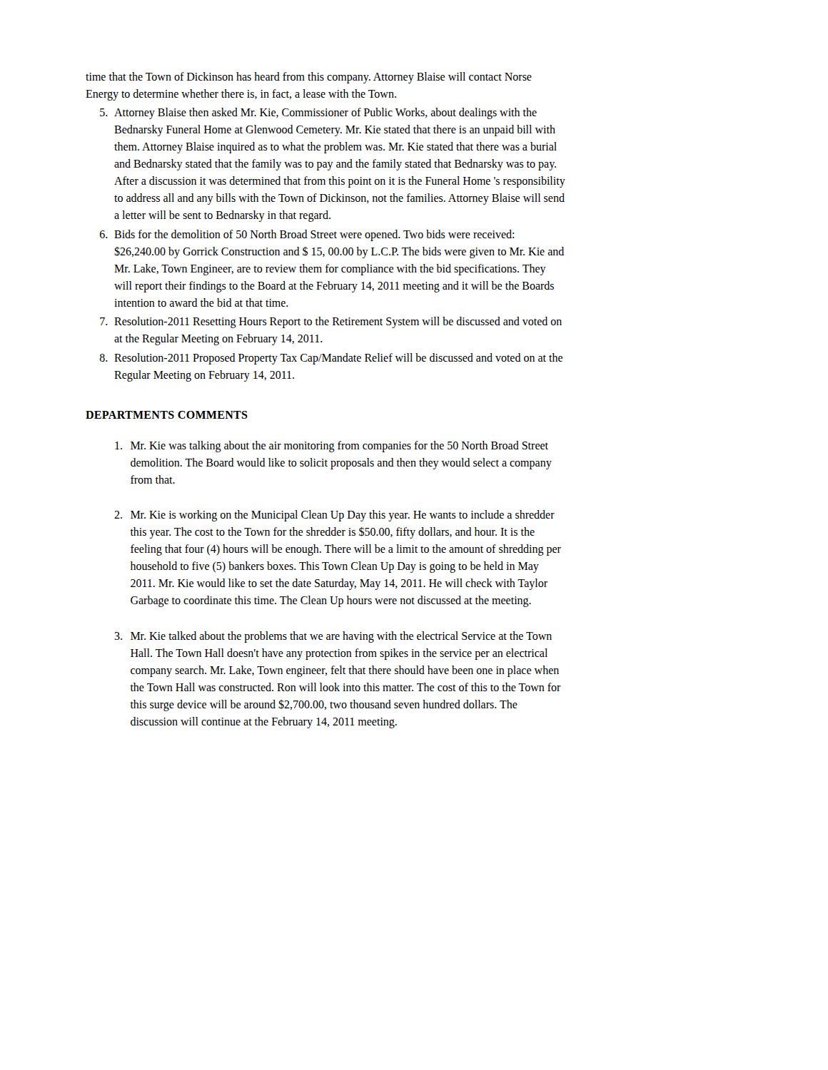time that the Town of Dickinson has heard from this company. Attorney Blaise will contact Norse Energy to determine whether there is, in fact, a lease with the Town.
Attorney Blaise then asked Mr. Kie, Commissioner of Public Works, about dealings with the Bednarsky Funeral Home at Glenwood Cemetery. Mr. Kie stated that there is an unpaid bill with them. Attorney Blaise inquired as to what the problem was. Mr. Kie stated that there was a burial and Bednarsky stated that the family was to pay and the family stated that Bednarsky was to pay. After a discussion it was determined that from this point on it is the Funeral Home 's responsibility to address all and any bills with the Town of Dickinson, not the families. Attorney Blaise will send a letter will be sent to Bednarsky in that regard.
Bids for the demolition of 50 North Broad Street were opened. Two bids were received: $26,240.00 by Gorrick Construction and $ 15, 00.00 by L.C.P. The bids were given to Mr. Kie and Mr. Lake, Town Engineer, are to review them for compliance with the bid specifications. They will report their findings to the Board at the February 14, 2011 meeting and it will be the Boards intention to award the bid at that time.
Resolution-2011 Resetting Hours Report to the Retirement System will be discussed and voted on at the Regular Meeting on February 14, 2011.
Resolution-2011 Proposed Property Tax Cap/Mandate Relief will be discussed and voted on at the Regular Meeting on February 14, 2011.
DEPARTMENTS COMMENTS
Mr. Kie was talking about the air monitoring from companies for the 50 North Broad Street demolition. The Board would like to solicit proposals and then they would select a company from that.
Mr. Kie is working on the Municipal Clean Up Day this year. He wants to include a shredder this year. The cost to the Town for the shredder is $50.00, fifty dollars, and hour. It is the feeling that four (4) hours will be enough. There will be a limit to the amount of shredding per household to five (5) bankers boxes. This Town Clean Up Day is going to be held in May 2011. Mr. Kie would like to set the date Saturday, May 14, 2011. He will check with Taylor Garbage to coordinate this time. The Clean Up hours were not discussed at the meeting.
Mr. Kie talked about the problems that we are having with the electrical Service at the Town Hall. The Town Hall doesn't have any protection from spikes in the service per an electrical company search. Mr. Lake, Town engineer, felt that there should have been one in place when the Town Hall was constructed. Ron will look into this matter. The cost of this to the Town for this surge device will be around $2,700.00, two thousand seven hundred dollars. The discussion will continue at the February 14, 2011 meeting.